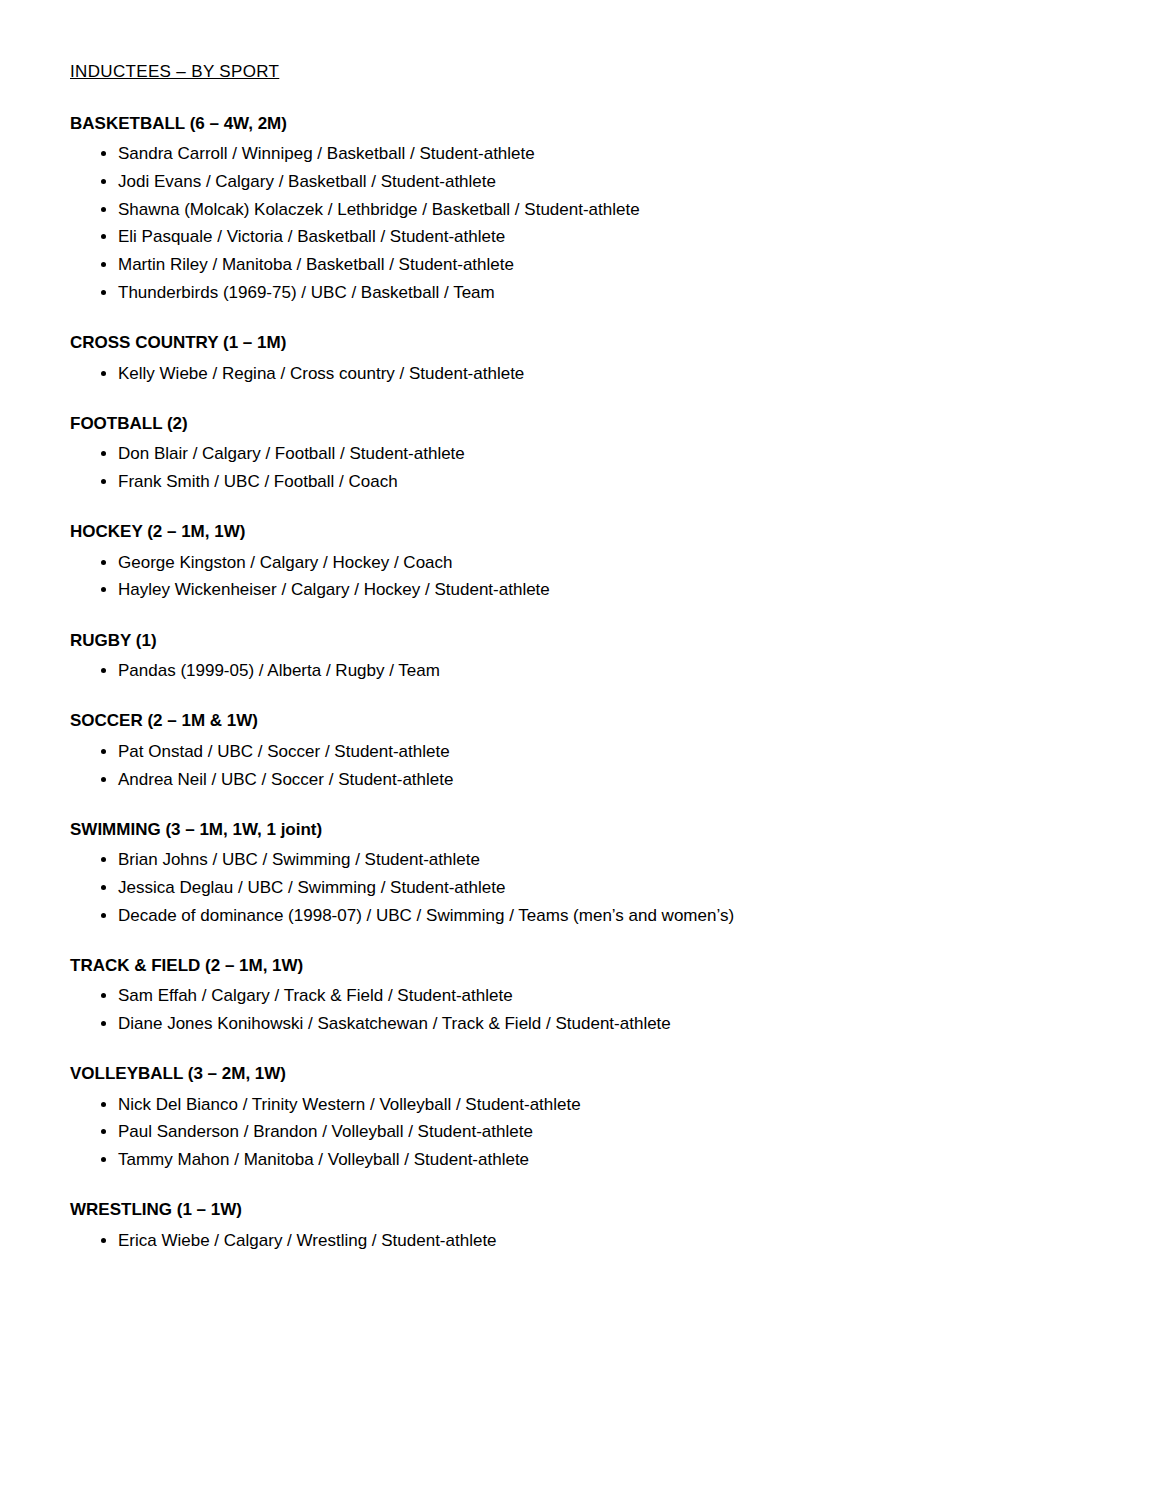INDUCTEES – BY SPORT
BASKETBALL (6 – 4W, 2M)
Sandra Carroll / Winnipeg / Basketball / Student-athlete
Jodi Evans / Calgary / Basketball / Student-athlete
Shawna (Molcak) Kolaczek / Lethbridge / Basketball / Student-athlete
Eli Pasquale / Victoria / Basketball / Student-athlete
Martin Riley / Manitoba / Basketball / Student-athlete
Thunderbirds (1969-75) / UBC / Basketball / Team
CROSS COUNTRY (1 – 1M)
Kelly Wiebe / Regina / Cross country / Student-athlete
FOOTBALL (2)
Don Blair / Calgary / Football / Student-athlete
Frank Smith / UBC / Football / Coach
HOCKEY (2 – 1M, 1W)
George Kingston / Calgary / Hockey / Coach
Hayley Wickenheiser / Calgary / Hockey / Student-athlete
RUGBY (1)
Pandas (1999-05) / Alberta / Rugby / Team
SOCCER (2 – 1M & 1W)
Pat Onstad / UBC / Soccer / Student-athlete
Andrea Neil / UBC / Soccer / Student-athlete
SWIMMING (3 – 1M, 1W, 1 joint)
Brian Johns / UBC / Swimming / Student-athlete
Jessica Deglau / UBC / Swimming / Student-athlete
Decade of dominance (1998-07) / UBC / Swimming / Teams (men’s and women’s)
TRACK & FIELD (2 – 1M, 1W)
Sam Effah / Calgary / Track & Field / Student-athlete
Diane Jones Konihowski / Saskatchewan / Track & Field / Student-athlete
VOLLEYBALL (3 – 2M, 1W)
Nick Del Bianco / Trinity Western / Volleyball / Student-athlete
Paul Sanderson / Brandon / Volleyball / Student-athlete
Tammy Mahon / Manitoba / Volleyball / Student-athlete
WRESTLING (1 – 1W)
Erica Wiebe / Calgary / Wrestling / Student-athlete